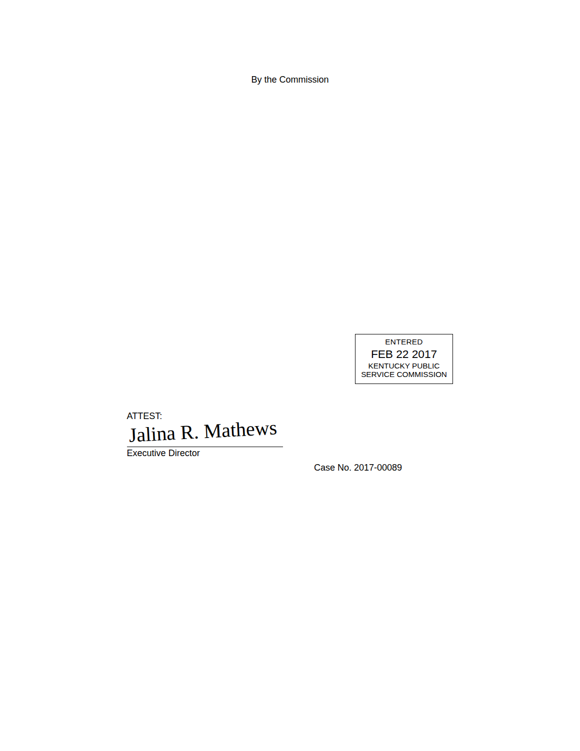By the Commission
ENTERED
FEB 22 2017
KENTUCKY PUBLIC
SERVICE COMMISSION
ATTEST:
Jalina R. Mathews
Executive Director
Case No. 2017-00089